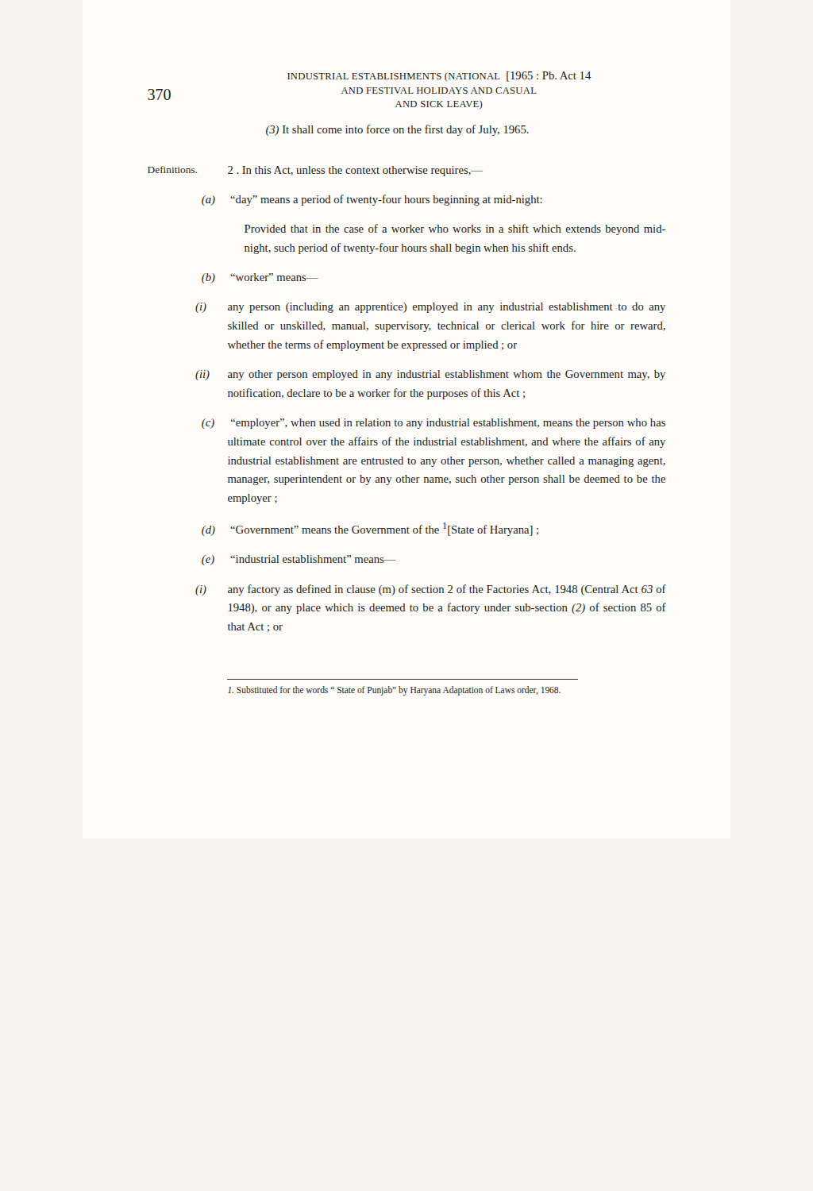370
INDUSTRIAL ESTABLISHMENTS (NATIONAL [1965 : Pb. Act 14 AND FESTIVAL HOLIDAYS AND CASUAL AND SICK LEAVE)
(3) It shall come into force on the first day of July, 1965.
Definitions.
2 . In this Act, unless the context otherwise requires,—
(a) “day” means a period of twenty-four hours beginning at mid-night:
Provided that in the case of a worker who works in a shift which extends beyond mid-night, such period of twenty-four hours shall begin when his shift ends.
(b) “worker” means—
(i) any person (including an apprentice) employed in any industrial establishment to do any skilled or unskilled, manual, supervisory, technical or clerical work for hire or reward, whether the terms of employment be expressed or implied ; or
(ii) any other person employed in any industrial establishment whom the Government may, by notification, declare to be a worker for the purposes of this Act ;
(c) “employer”, when used in relation to any industrial establishment, means the person who has ultimate control over the affairs of the industrial establishment, and where the affairs of any industrial establishment are entrusted to any other person, whether called a managing agent, manager, superintendent or by any other name, such other person shall be deemed to be the employer ;
(d) “Government” means the Government of the 1[State of Haryana] ;
(e) “industrial establishment” means—
(i) any factory as defined in clause (m) of section 2 of the Factories Act, 1948 (Central Act 63 of 1948), or any place which is deemed to be a factory under sub-section (2) of section 85 of that Act ; or
1. Substituted for the words “ State of Punjab” by Haryana Adaptation of Laws order, 1968.